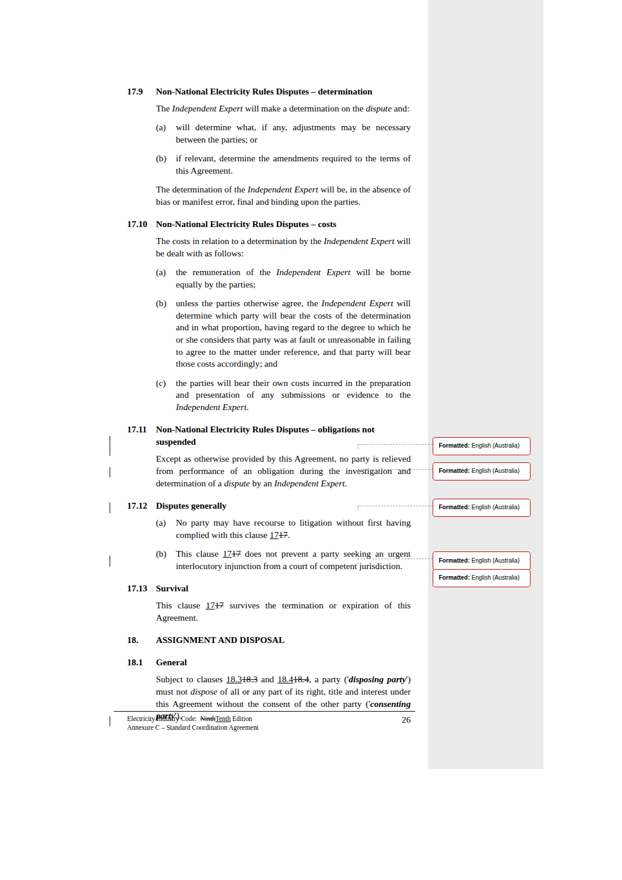17.9
Non-National Electricity Rules Disputes – determination
The Independent Expert will make a determination on the dispute and:
(a)
will determine what, if any, adjustments may be necessary between the parties; or
(b)
if relevant, determine the amendments required to the terms of this Agreement.
The determination of the Independent Expert will be, in the absence of bias or manifest error, final and binding upon the parties.
17.10
Non-National Electricity Rules Disputes – costs
The costs in relation to a determination by the Independent Expert will be dealt with as follows:
(a)
the remuneration of the Independent Expert will be borne equally by the parties;
(b)
unless the parties otherwise agree, the Independent Expert will determine which party will bear the costs of the determination and in what proportion, having regard to the degree to which he or she considers that party was at fault or unreasonable in failing to agree to the matter under reference, and that party will bear those costs accordingly; and
(c)
the parties will bear their own costs incurred in the preparation and presentation of any submissions or evidence to the Independent Expert.
17.11
Non-National Electricity Rules Disputes – obligations not suspended
Except as otherwise provided by this Agreement, no party is relieved from performance of an obligation during the investigation and determination of a dispute by an Independent Expert.
17.12
Disputes generally
(a)
No party may have recourse to litigation without first having complied with this clause 1717.
(b)
This clause 1717 does not prevent a party seeking an urgent interlocutory injunction from a court of competent jurisdiction.
17.13
Survival
This clause 1717 survives the termination or expiration of this Agreement.
18.
ASSIGNMENT AND DISPOSAL
18.1
General
Subject to clauses 18.318.3 and 18.418.4, a party ('disposing party') must not dispose of all or any part of its right, title and interest under this Agreement without the consent of the other party ('consenting party').
Formatted: English (Australia)
Formatted: English (Australia)
Formatted: English (Australia)
Formatted: English (Australia)
Formatted: English (Australia)
26
Electricity Industry Code: Ninth Tenth Edition
Annexure C – Standard Coordination Agreement